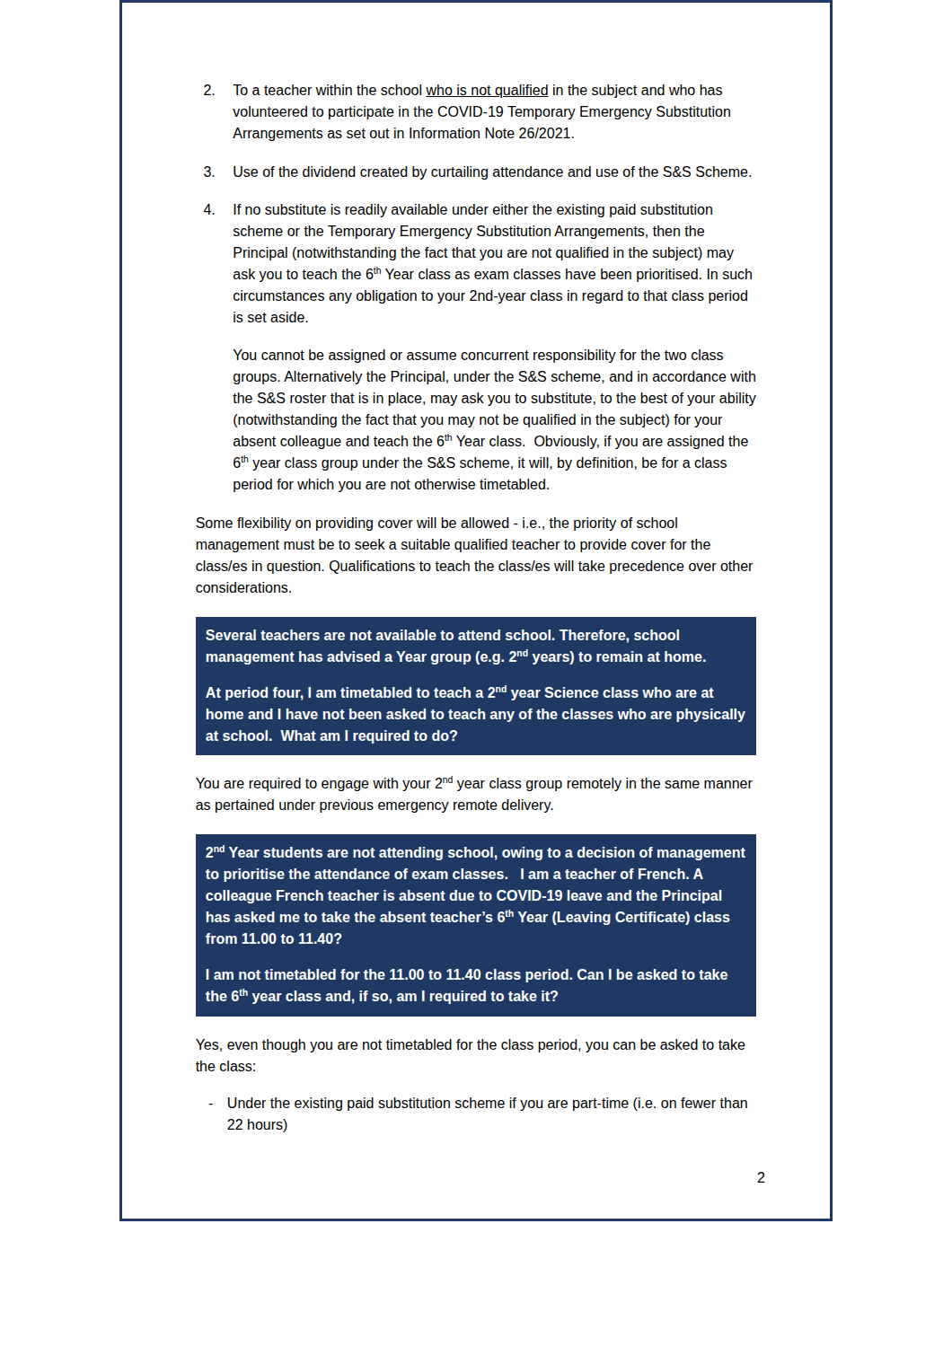2.
To a teacher within the school who is not qualified in the subject and who has volunteered to participate in the COVID-19 Temporary Emergency Substitution Arrangements as set out in Information Note 26/2021.
3.
Use of the dividend created by curtailing attendance and use of the S&S Scheme.
4.
If no substitute is readily available under either the existing paid substitution scheme or the Temporary Emergency Substitution Arrangements, then the Principal (notwithstanding the fact that you are not qualified in the subject) may ask you to teach the 6th Year class as exam classes have been prioritised. In such circumstances any obligation to your 2nd-year class in regard to that class period is set aside.
You cannot be assigned or assume concurrent responsibility for the two class groups. Alternatively the Principal, under the S&S scheme, and in accordance with the S&S roster that is in place, may ask you to substitute, to the best of your ability (notwithstanding the fact that you may not be qualified in the subject) for your absent colleague and teach the 6th Year class. Obviously, if you are assigned the 6th year class group under the S&S scheme, it will, by definition, be for a class period for which you are not otherwise timetabled.
Some flexibility on providing cover will be allowed - i.e., the priority of school management must be to seek a suitable qualified teacher to provide cover for the class/es in question. Qualifications to teach the class/es will take precedence over other considerations.
Several teachers are not available to attend school. Therefore, school management has advised a Year group (e.g. 2nd years) to remain at home.
At period four, I am timetabled to teach a 2nd year Science class who are at home and I have not been asked to teach any of the classes who are physically at school. What am I required to do?
You are required to engage with your 2nd year class group remotely in the same manner as pertained under previous emergency remote delivery.
2nd Year students are not attending school, owing to a decision of management to prioritise the attendance of exam classes. I am a teacher of French. A colleague French teacher is absent due to COVID-19 leave and the Principal has asked me to take the absent teacher’s 6th Year (Leaving Certificate) class from 11.00 to 11.40?
I am not timetabled for the 11.00 to 11.40 class period. Can I be asked to take the 6th year class and, if so, am I required to take it?
Yes, even though you are not timetabled for the class period, you can be asked to take the class:
Under the existing paid substitution scheme if you are part-time (i.e. on fewer than 22 hours)
2